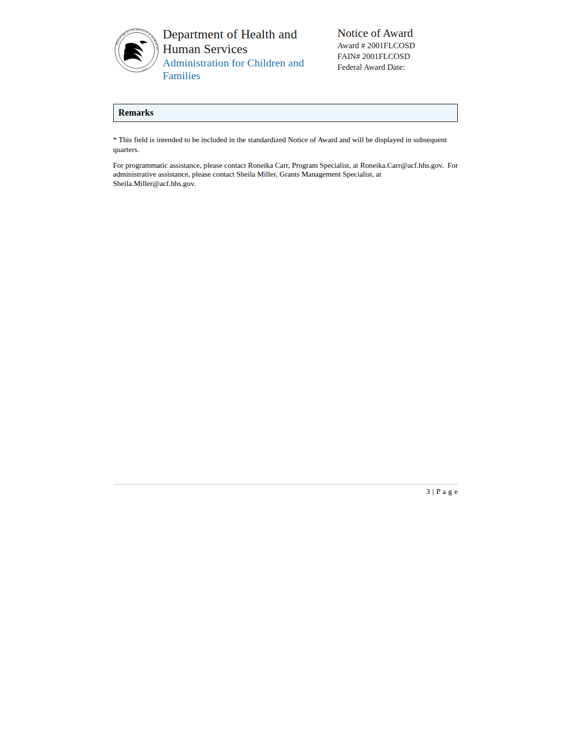DEPARTMENT OF HEALTH & HUMAN SERVICES · USA · 1979 ·
Department of Health and Human Services
Administration for Children and Families
Notice of Award
Award # 2001FLCOSD
FAIN# 2001FLCOSD
Federal Award Date:
Remarks
* This field is intended to be included in the standardized Notice of Award and will be displayed in subsequent quarters.
For programmatic assistance, please contact Roneika Carr, Program Specialist, at Roneika.Carr@acf.hhs.gov. For administrative assistance, please contact Sheila Miller, Grants Management Specialist, at Sheila.Miller@acf.hhs.gov.
3 | P a g e